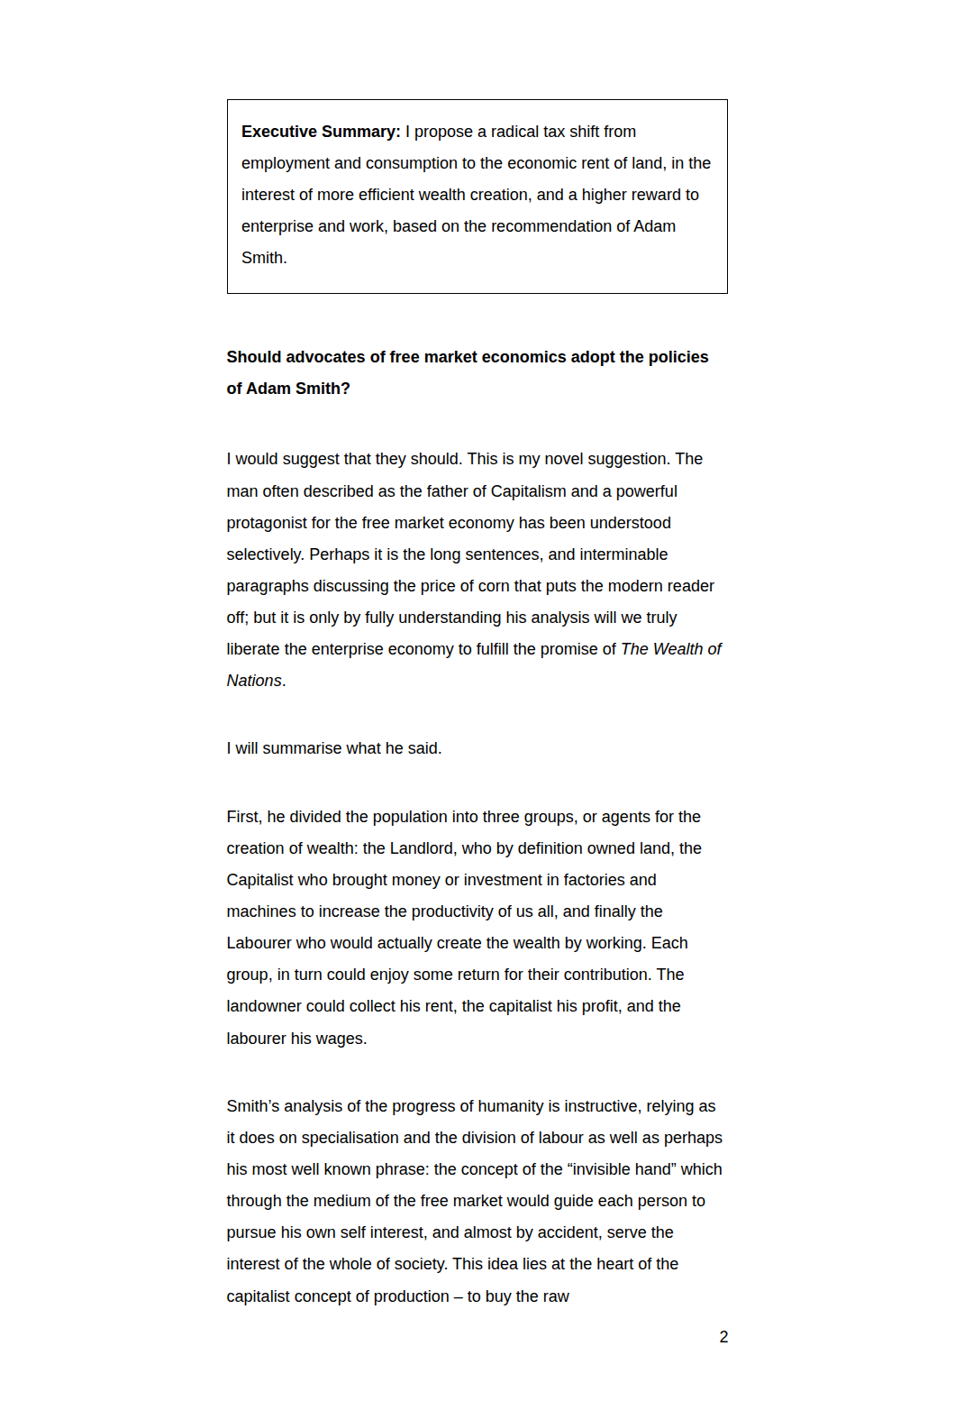Executive Summary: I propose a radical tax shift from employment and consumption to the economic rent of land, in the interest of more efficient wealth creation, and a higher reward to enterprise and work, based on the recommendation of Adam Smith.
Should advocates of free market economics adopt the policies of Adam Smith?
I would suggest that they should. This is my novel suggestion. The man often described as the father of Capitalism and a powerful protagonist for the free market economy has been understood selectively. Perhaps it is the long sentences, and interminable paragraphs discussing the price of corn that puts the modern reader off; but it is only by fully understanding his analysis will we truly liberate the enterprise economy to fulfill the promise of The Wealth of Nations.
I will summarise what he said.
First, he divided the population into three groups, or agents for the creation of wealth: the Landlord, who by definition owned land, the Capitalist who brought money or investment in factories and machines to increase the productivity of us all, and finally the Labourer who would actually create the wealth by working. Each group, in turn could enjoy some return for their contribution. The landowner could collect his rent, the capitalist his profit, and the labourer his wages.
Smith’s analysis of the progress of humanity is instructive, relying as it does on specialisation and the division of labour as well as perhaps his most well known phrase: the concept of the “invisible hand” which through the medium of the free market would guide each person to pursue his own self interest, and almost by accident, serve the interest of the whole of society. This idea lies at the heart of the capitalist concept of production – to buy the raw
2